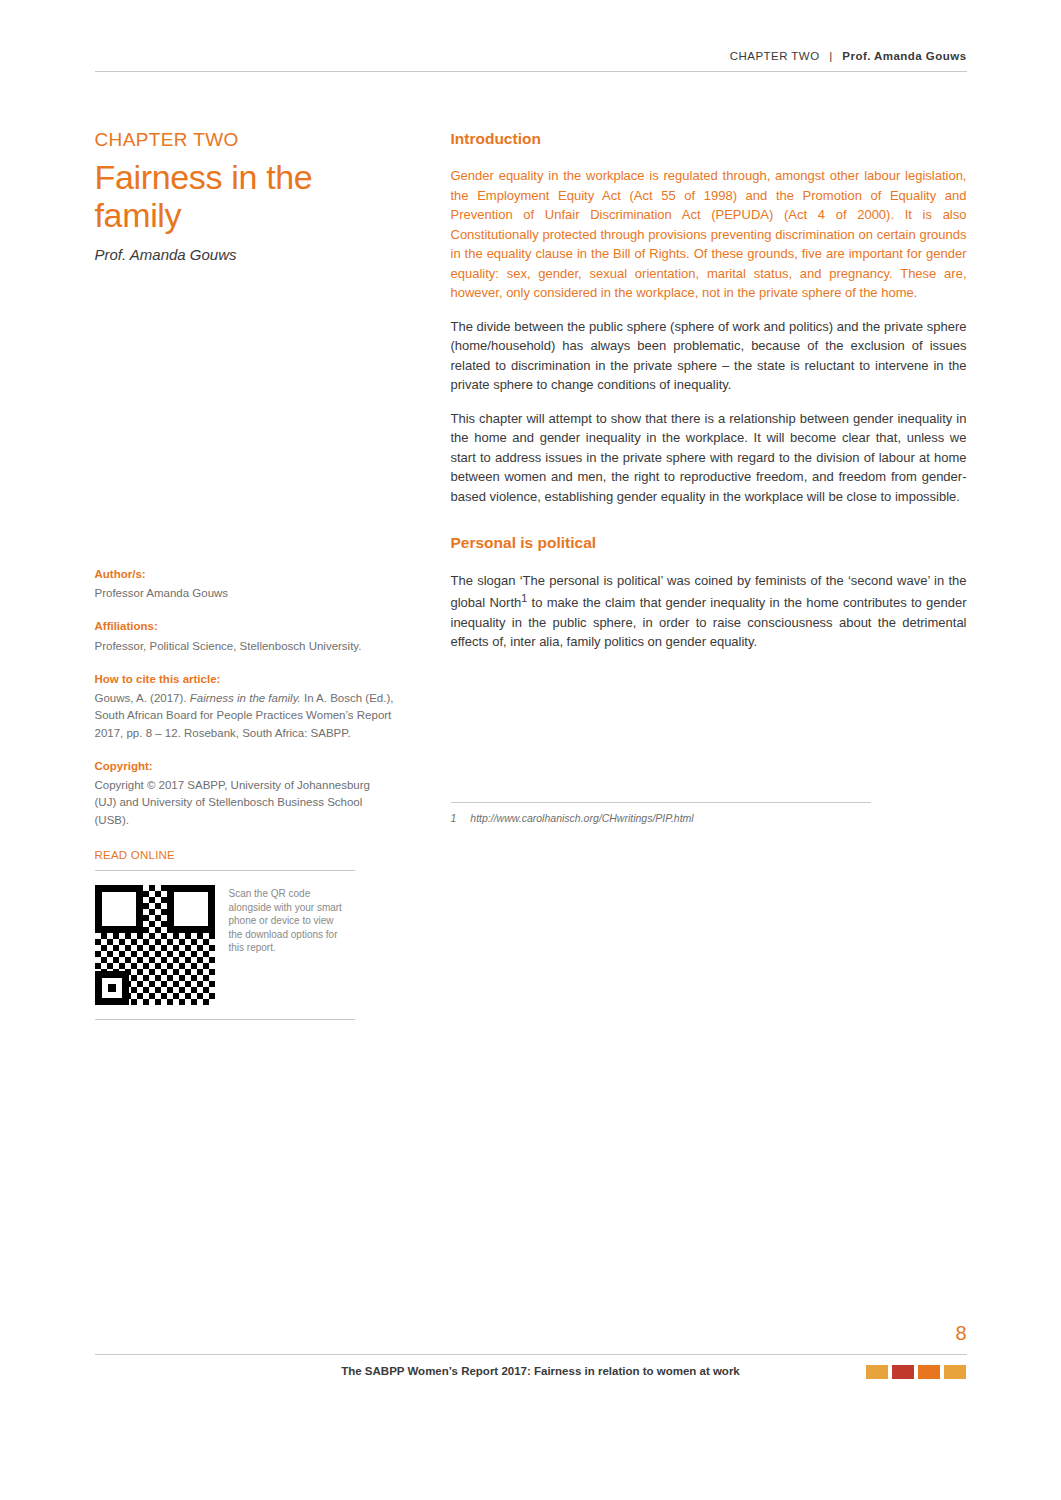CHAPTER TWO | Prof. Amanda Gouws
Chapter two
Fairness in the family
Prof. Amanda Gouws
Author/s:
Professor Amanda Gouws
Affiliations:
Professor, Political Science, Stellenbosch University.
How to cite this article:
Gouws, A. (2017). Fairness in the family. In A. Bosch (Ed.), South African Board for People Practices Women’s Report 2017, pp. 8 – 12. Rosebank, South Africa: SABPP.
Copyright:
Copyright © 2017 SABPP, University of Johannesburg (UJ) and University of Stellenbosch Business School (USB).
READ ONLINE
Scan the QR code alongside with your smart phone or device to view the download options for this report.
Introduction
Gender equality in the workplace is regulated through, amongst other labour legislation, the Employment Equity Act (Act 55 of 1998) and the Promotion of Equality and Prevention of Unfair Discrimination Act (PEPUDA) (Act 4 of 2000). It is also Constitutionally protected through provisions preventing discrimination on certain grounds in the equality clause in the Bill of Rights. Of these grounds, five are important for gender equality: sex, gender, sexual orientation, marital status, and pregnancy. These are, however, only considered in the workplace, not in the private sphere of the home.
The divide between the public sphere (sphere of work and politics) and the private sphere (home/household) has always been problematic, because of the exclusion of issues related to discrimination in the private sphere – the state is reluctant to intervene in the private sphere to change conditions of inequality.
This chapter will attempt to show that there is a relationship between gender inequality in the home and gender inequality in the workplace. It will become clear that, unless we start to address issues in the private sphere with regard to the division of labour at home between women and men, the right to reproductive freedom, and freedom from gender-based violence, establishing gender equality in the workplace will be close to impossible.
Personal is political
The slogan ‘The personal is political’ was coined by feminists of the ‘second wave’ in the global North1 to make the claim that gender inequality in the home contributes to gender inequality in the public sphere, in order to raise consciousness about the detrimental effects of, inter alia, family politics on gender equality.
1 http://www.carolhanisch.org/CHwritings/PIP.html
8
The SABPP Women’s Report 2017: Fairness in relation to women at work